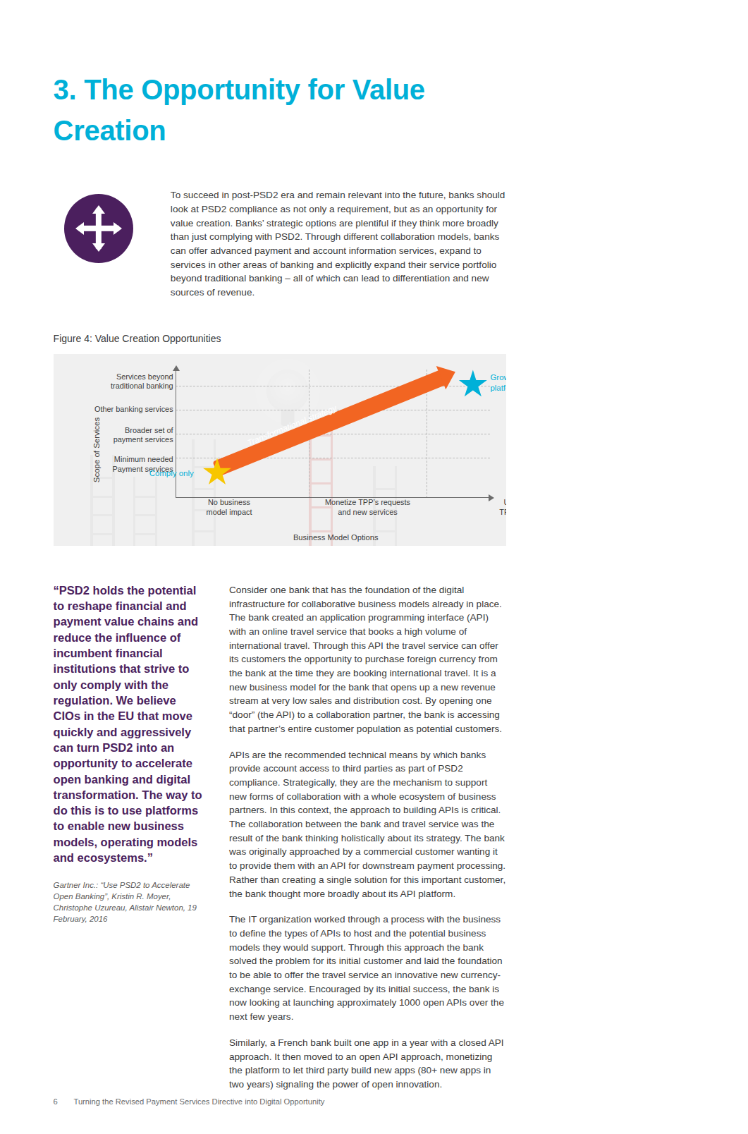3. The Opportunity for Value Creation
To succeed in post-PSD2 era and remain relevant into the future, banks should look at PSD2 compliance as not only a requirement, but as an opportunity for value creation. Banks’ strategic options are plentiful if they think more broadly than just complying with PSD2. Through different collaboration models, banks can offer advanced payment and account information services, expand to services in other areas of banking and explicitly expand their service portfolio beyond traditional banking – all of which can lead to differentiation and new sources of revenue.
Figure 4: Value Creation Opportunities
Scope of Services
Services beyond
traditional banking
Other banking services
Broader set of
payment services
Minimum needed
Payment services
Transformational strategy
Comply only
Grow into a digital
platform player
No business
model impact
Monetize TPP’s requests
and new services
Utilize
TPP role
Business Model Options
“PSD2 holds the potential to reshape financial and payment value chains and reduce the influence of incumbent financial institutions that strive to only comply with the regulation. We believe CIOs in the EU that move quickly and aggressively can turn PSD2 into an opportunity to accelerate open banking and digital transformation. The way to do this is to use platforms to enable new business models, operating models and ecosystems.”
Gartner Inc.: “Use PSD2 to Accelerate Open Banking”, Kristin R. Moyer, Christophe Uzureau, Alistair Newton, 19 February, 2016
Consider one bank that has the foundation of the digital infrastructure for collaborative business models already in place. The bank created an application programming interface (API) with an online travel service that books a high volume of international travel. Through this API the travel service can offer its customers the opportunity to purchase foreign currency from the bank at the time they are booking international travel. It is a new business model for the bank that opens up a new revenue stream at very low sales and distribution cost. By opening one “door” (the API) to a collaboration partner, the bank is accessing that partner’s entire customer population as potential customers.
APIs are the recommended technical means by which banks provide account access to third parties as part of PSD2 compliance. Strategically, they are the mechanism to support new forms of collaboration with a whole ecosystem of business partners. In this context, the approach to building APIs is critical. The collaboration between the bank and travel service was the result of the bank thinking holistically about its strategy. The bank was originally approached by a commercial customer wanting it to provide them with an API for downstream payment processing. Rather than creating a single solution for this important customer, the bank thought more broadly about its API platform.
The IT organization worked through a process with the business to define the types of APIs to host and the potential business models they would support. Through this approach the bank solved the problem for its initial customer and laid the foundation to be able to offer the travel service an innovative new currency-exchange service. Encouraged by its initial success, the bank is now looking at launching approximately 1000 open APIs over the next few years.
Similarly, a French bank built one app in a year with a closed API approach. It then moved to an open API approach, monetizing the platform to let third party build new apps (80+ new apps in two years) signaling the power of open innovation.
6 Turning the Revised Payment Services Directive into Digital Opportunity